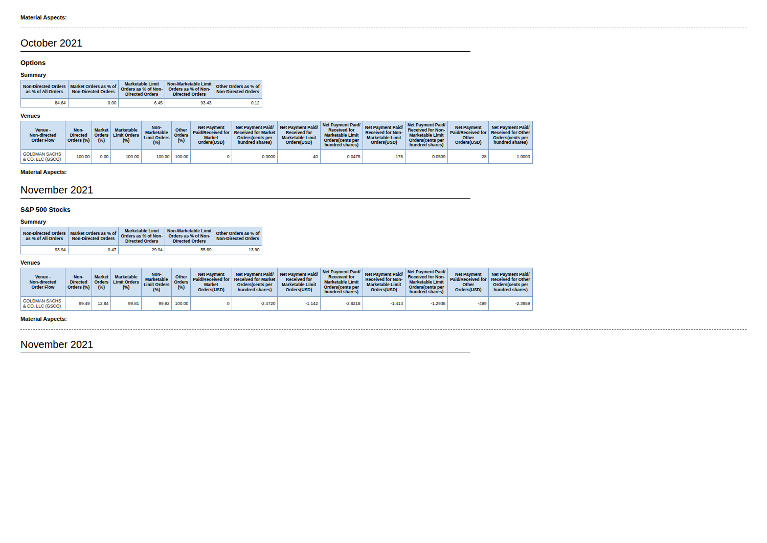Material Aspects:
October 2021
Options
Summary
| Non-Directed Orders as % of All Orders | Market Orders as % of Non-Directed Orders | Marketable Limit Orders as % of Non- Directed Orders | Non-Marketable Limit Orders as % of Non- Directed Orders | Other Orders as % of Non-Directed Orders |
| --- | --- | --- | --- | --- |
| 84.64 | 0.00 | 6.45 | 93.43 | 0.12 |
Venues
| Venue - Non-directed Order Flow | Non- Directed Orders (%) | Market Orders (%) | Marketable Limit Orders (%) | Non- Marketable Limit Orders (%) | Other Orders (%) | Net Payment Paid/Received for Market Orders(USD) | Net Payment Paid/ Received for Market Orders(cents per hundred shares) | Net Payment Paid/ Received for Marketable Limit Orders(USD) | Net Payment Paid/ Received for Marketable Limit Orders(cents per hundred shares) | Net Payment Paid/ Received for Non- Marketable Limit Orders(USD) | Net Payment Paid/ Received for Non- Marketable Limit Orders(cents per hundred shares) | Net Payment Paid/Received for Other Orders(USD) | Net Payment Paid/ Received for Other Orders(cents per hundred shares) |
| --- | --- | --- | --- | --- | --- | --- | --- | --- | --- | --- | --- | --- | --- |
| GOLDMAN SACHS & CO. LLC (GSCO) | 100.00 | 0.00 | 100.00 | 100.00 | 100.00 | 0 | 0.0000 | 40 | 0.0475 | 175 | 0.0509 | 28 | 1.0003 |
Material Aspects:
November 2021
S&P 500 Stocks
Summary
| Non-Directed Orders as % of All Orders | Market Orders as % of Non-Directed Orders | Marketable Limit Orders as % of Non- Directed Orders | Non-Marketable Limit Orders as % of Non- Directed Orders | Other Orders as % of Non-Directed Orders |
| --- | --- | --- | --- | --- |
| 93.94 | 0.47 | 29.94 | 55.69 | 13.90 |
Venues
| Venue - Non-directed Order Flow | Non- Directed Orders (%) | Market Orders (%) | Marketable Limit Orders (%) | Non- Marketable Limit Orders (%) | Other Orders (%) | Net Payment Paid/Received for Market Orders(USD) | Net Payment Paid/ Received for Market Orders(cents per hundred shares) | Net Payment Paid/ Received for Marketable Limit Orders(USD) | Net Payment Paid/ Received for Marketable Limit Orders(cents per hundred shares) | Net Payment Paid/ Received for Non- Marketable Limit Orders(USD) | Net Payment Paid/ Received for Non- Marketable Limit Orders(cents per hundred shares) | Net Payment Paid/Received for Other Orders(USD) | Net Payment Paid/ Received for Other Orders(cents per hundred shares) |
| --- | --- | --- | --- | --- | --- | --- | --- | --- | --- | --- | --- | --- | --- |
| GOLDMAN SACHS & CO. LLC (GSCO) | 99.49 | 12.84 | 99.81 | 99.92 | 100.00 | 0 | -2.4720 | -1,142 | -2.8218 | -1,413 | -1.2936 | -499 | -2.3959 |
Material Aspects:
November 2021